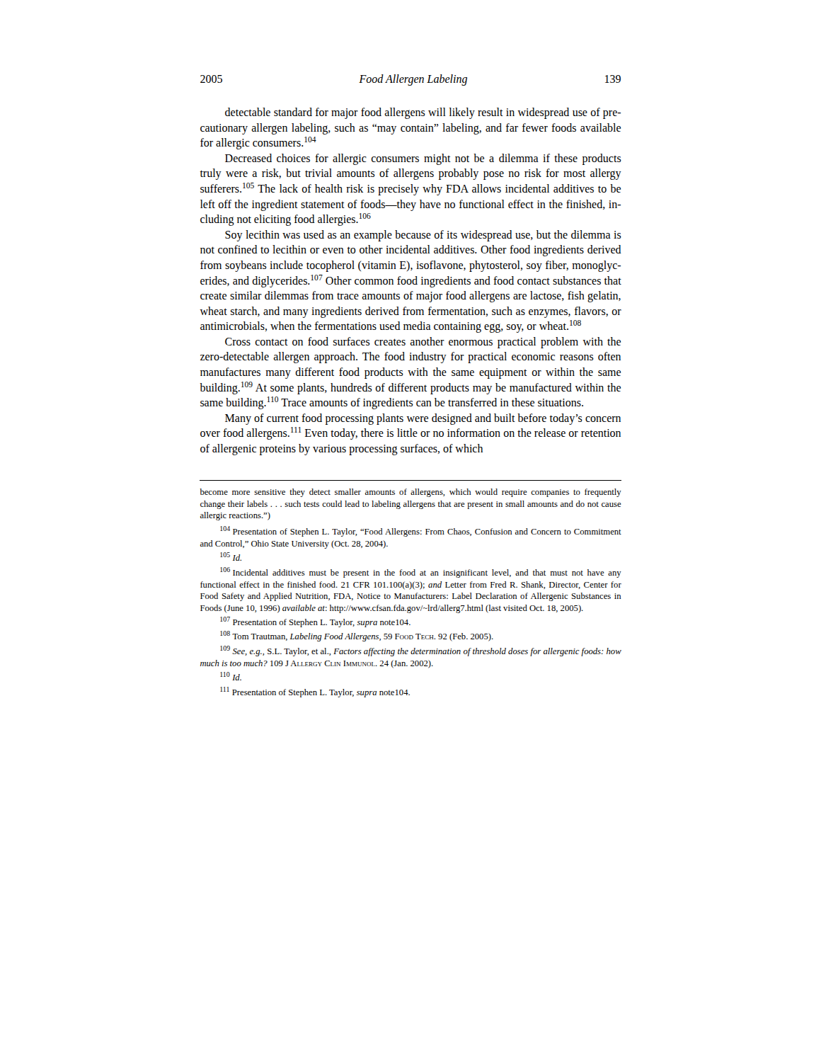2005 Food Allergen Labeling 139
detectable standard for major food allergens will likely result in widespread use of precautionary allergen labeling, such as “may contain” labeling, and far fewer foods available for allergic consumers.104
Decreased choices for allergic consumers might not be a dilemma if these products truly were a risk, but trivial amounts of allergens probably pose no risk for most allergy sufferers.105 The lack of health risk is precisely why FDA allows incidental additives to be left off the ingredient statement of foods—they have no functional effect in the finished, including not eliciting food allergies.106
Soy lecithin was used as an example because of its widespread use, but the dilemma is not confined to lecithin or even to other incidental additives. Other food ingredients derived from soybeans include tocopherol (vitamin E), isoflavone, phytosterol, soy fiber, monoglycerides, and diglycerides.107 Other common food ingredients and food contact substances that create similar dilemmas from trace amounts of major food allergens are lactose, fish gelatin, wheat starch, and many ingredients derived from fermentation, such as enzymes, flavors, or antimicrobials, when the fermentations used media containing egg, soy, or wheat.108
Cross contact on food surfaces creates another enormous practical problem with the zero-detectable allergen approach. The food industry for practical economic reasons often manufactures many different food products with the same equipment or within the same building.109 At some plants, hundreds of different products may be manufactured within the same building.110 Trace amounts of ingredients can be transferred in these situations.
Many of current food processing plants were designed and built before today’s concern over food allergens.111 Even today, there is little or no information on the release or retention of allergenic proteins by various processing surfaces, of which
become more sensitive they detect smaller amounts of allergens, which would require companies to frequently change their labels . . . such tests could lead to labeling allergens that are present in small amounts and do not cause allergic reactions.”)
104 Presentation of Stephen L. Taylor, “Food Allergens: From Chaos, Confusion and Concern to Commitment and Control,” Ohio State University (Oct. 28, 2004).
105 Id.
106 Incidental additives must be present in the food at an insignificant level, and that must not have any functional effect in the finished food. 21 CFR 101.100(a)(3); and Letter from Fred R. Shank, Director, Center for Food Safety and Applied Nutrition, FDA, Notice to Manufacturers: Label Declaration of Allergenic Substances in Foods (June 10, 1996) available at: http://www.cfsan.fda.gov/~lrd/allerg7.html (last visited Oct. 18, 2005).
107 Presentation of Stephen L. Taylor, supra note104.
108 Tom Trautman, Labeling Food Allergens, 59 Food Tech. 92 (Feb. 2005).
109 See, e.g., S.L. Taylor, et al., Factors affecting the determination of threshold doses for allergenic foods: how much is too much? 109 J Allergy Clin Immunol. 24 (Jan. 2002).
110 Id.
111 Presentation of Stephen L. Taylor, supra note104.